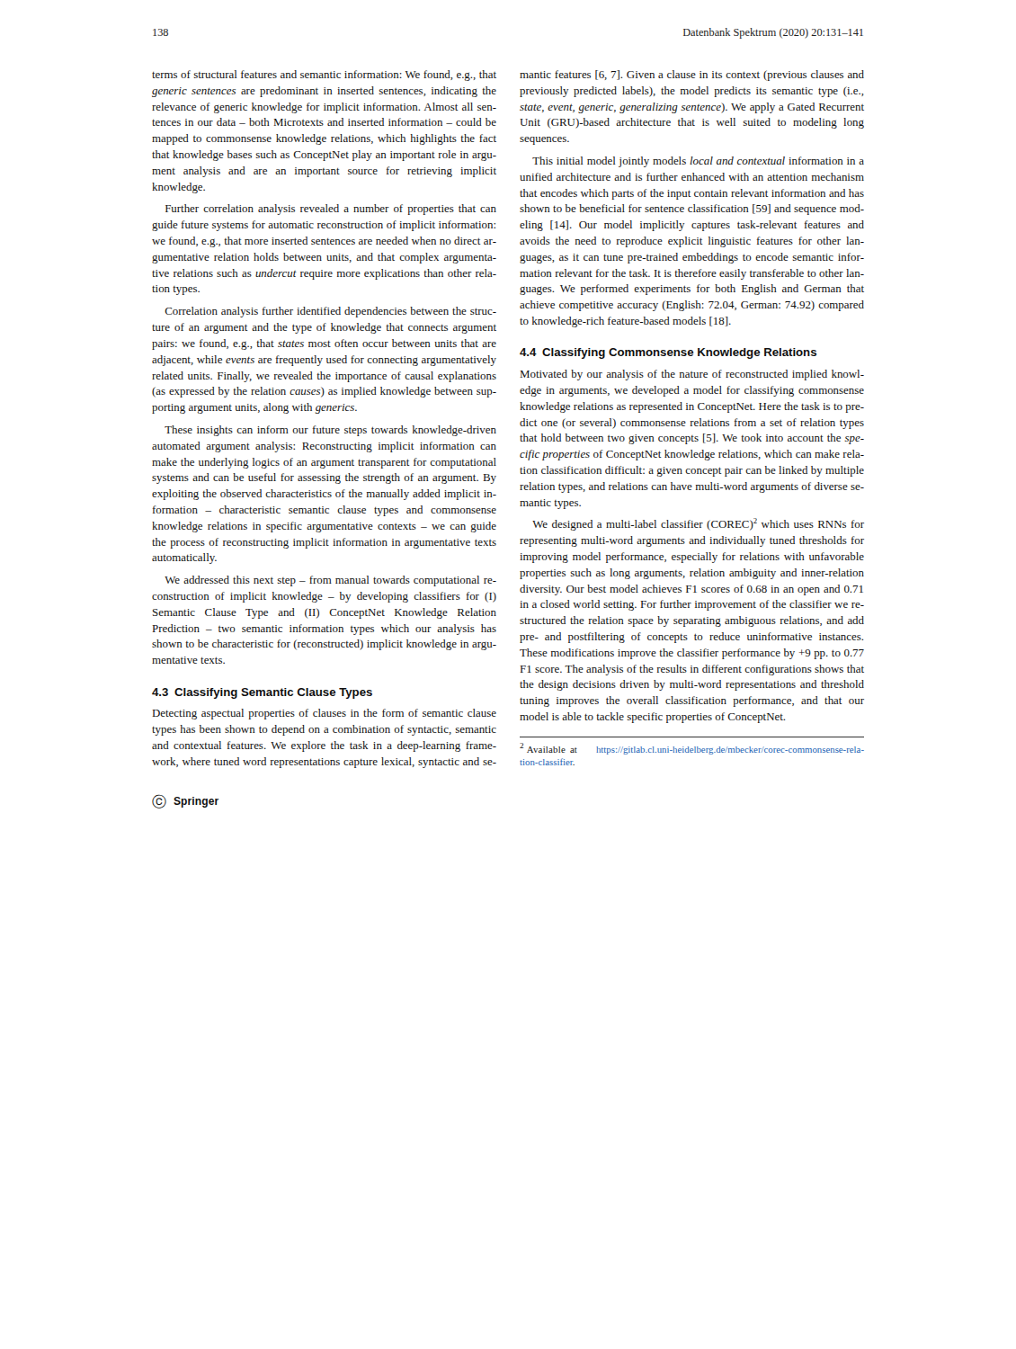138 Datenbank Spektrum (2020) 20:131–141
terms of structural features and semantic information: We found, e.g., that generic sentences are predominant in inserted sentences, indicating the relevance of generic knowledge for implicit information. Almost all sentences in our data – both Microtexts and inserted information – could be mapped to commonsense knowledge relations, which highlights the fact that knowledge bases such as ConceptNet play an important role in argument analysis and are an important source for retrieving implicit knowledge.
Further correlation analysis revealed a number of properties that can guide future systems for automatic reconstruction of implicit information: we found, e.g., that more inserted sentences are needed when no direct argumentative relation holds between units, and that complex argumentative relations such as undercut require more explications than other relation types.
Correlation analysis further identified dependencies between the structure of an argument and the type of knowledge that connects argument pairs: we found, e.g., that states most often occur between units that are adjacent, while events are frequently used for connecting argumentatively related units. Finally, we revealed the importance of causal explanations (as expressed by the relation causes) as implied knowledge between supporting argument units, along with generics.
These insights can inform our future steps towards knowledge-driven automated argument analysis: Reconstructing implicit information can make the underlying logics of an argument transparent for computational systems and can be useful for assessing the strength of an argument. By exploiting the observed characteristics of the manually added implicit information – characteristic semantic clause types and commonsense knowledge relations in specific argumentative contexts – we can guide the process of reconstructing implicit information in argumentative texts automatically.
We addressed this next step – from manual towards computational reconstruction of implicit knowledge – by developing classifiers for (I) Semantic Clause Type and (II) ConceptNet Knowledge Relation Prediction – two semantic information types which our analysis has shown to be characteristic for (reconstructed) implicit knowledge in argumentative texts.
4.3 Classifying Semantic Clause Types
Detecting aspectual properties of clauses in the form of semantic clause types has been shown to depend on a combination of syntactic, semantic and contextual features. We explore the task in a deep-learning framework, where tuned word representations capture lexical, syntactic and semantic features [6, 7]. Given a clause in its context (previous clauses and previously predicted labels), the model predicts its semantic type (i.e., state, event, generic, generalizing sentence). We apply a Gated Recurrent Unit (GRU)-based architecture that is well suited to modeling long sequences.
This initial model jointly models local and contextual information in a unified architecture and is further enhanced with an attention mechanism that encodes which parts of the input contain relevant information and has shown to be beneficial for sentence classification [59] and sequence modeling [14]. Our model implicitly captures task-relevant features and avoids the need to reproduce explicit linguistic features for other languages, as it can tune pre-trained embeddings to encode semantic information relevant for the task. It is therefore easily transferable to other languages. We performed experiments for both English and German that achieve competitive accuracy (English: 72.04, German: 74.92) compared to knowledge-rich feature-based models [18].
4.4 Classifying Commonsense Knowledge Relations
Motivated by our analysis of the nature of reconstructed implied knowledge in arguments, we developed a model for classifying commonsense knowledge relations as represented in ConceptNet. Here the task is to predict one (or several) commonsense relations from a set of relation types that hold between two given concepts [5]. We took into account the specific properties of ConceptNet knowledge relations, which can make relation classification difficult: a given concept pair can be linked by multiple relation types, and relations can have multi-word arguments of diverse semantic types.
We designed a multi-label classifier (COREC)2 which uses RNNs for representing multi-word arguments and individually tuned thresholds for improving model performance, especially for relations with unfavorable properties such as long arguments, relation ambiguity and inner-relation diversity. Our best model achieves F1 scores of 0.68 in an open and 0.71 in a closed world setting. For further improvement of the classifier we restructured the relation space by separating ambiguous relations, and add pre- and postfiltering of concepts to reduce uninformative instances. These modifications improve the classifier performance by +9 pp. to 0.77 F1 score. The analysis of the results in different configurations shows that the design decisions driven by multi-word representations and threshold tuning improves the overall classification performance, and that our model is able to tackle specific properties of ConceptNet.
2 Available at https://gitlab.cl.uni-heidelberg.de/mbecker/corec-commonsense-relation-classifier.
ⓒ Springer